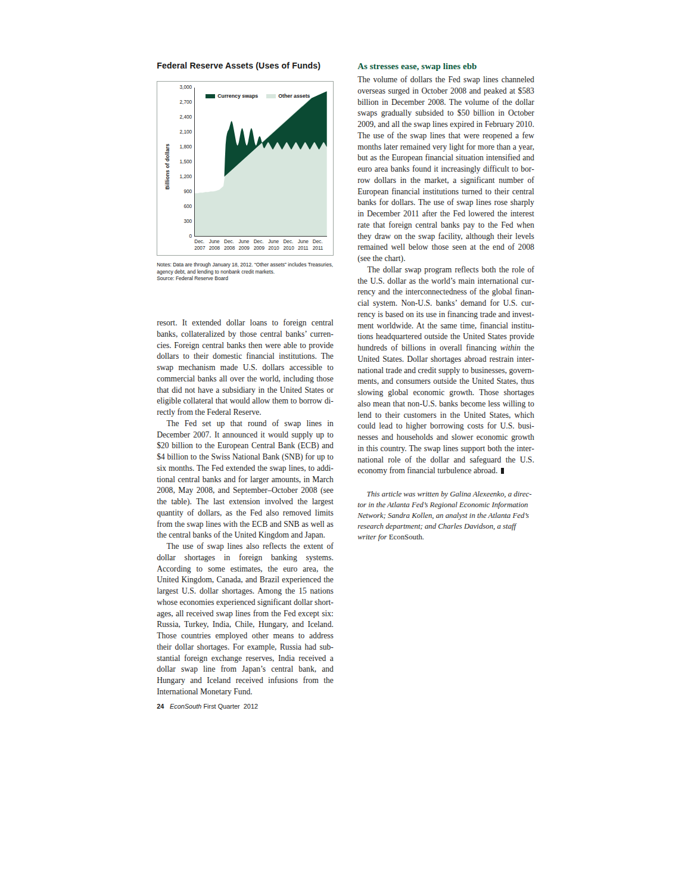Federal Reserve Assets (Uses of Funds)
Billions of dollars
3,000 2,700 2,400 2,100 1,800 1,500 1,200 900 600 300 0
Currency swaps Other assets
Dec. 2007 June 2008 Dec. 2008 June 2009 Dec. 2009 June 2010 Dec. 2010 June 2011 Dec. 2011
Notes: Data are through January 18, 2012. “Other assets” includes Treasuries, agency debt, and lending to nonbank credit markets.
Source: Federal Reserve Board
resort. It extended dollar loans to foreign central banks, collateralized by those central banks’ currencies. Foreign central banks then were able to provide dollars to their domestic financial institutions. The swap mechanism made U.S. dollars accessible to commercial banks all over the world, including those that did not have a subsidiary in the United States or eligible collateral that would allow them to borrow directly from the Federal Reserve.
The Fed set up that round of swap lines in December 2007. It announced it would supply up to $20 billion to the European Central Bank (ECB) and $4 billion to the Swiss National Bank (SNB) for up to six months. The Fed extended the swap lines, to additional central banks and for larger amounts, in March 2008, May 2008, and September–October 2008 (see the table). The last extension involved the largest quantity of dollars, as the Fed also removed limits from the swap lines with the ECB and SNB as well as the central banks of the United Kingdom and Japan.
The use of swap lines also reflects the extent of dollar shortages in foreign banking systems. According to some estimates, the euro area, the United Kingdom, Canada, and Brazil experienced the largest U.S. dollar shortages. Among the 15 nations whose economies experienced significant dollar shortages, all received swap lines from the Fed except six: Russia, Turkey, India, Chile, Hungary, and Iceland. Those countries employed other means to address their dollar shortages. For example, Russia had substantial foreign exchange reserves, India received a dollar swap line from Japan’s central bank, and Hungary and Iceland received infusions from the International Monetary Fund.
As stresses ease, swap lines ebb
The volume of dollars the Fed swap lines channeled overseas surged in October 2008 and peaked at $583 billion in December 2008. The volume of the dollar swaps gradually subsided to $50 billion in October 2009, and all the swap lines expired in February 2010. The use of the swap lines that were reopened a few months later remained very light for more than a year, but as the European financial situation intensified and euro area banks found it increasingly difficult to borrow dollars in the market, a significant number of European financial institutions turned to their central banks for dollars. The use of swap lines rose sharply in December 2011 after the Fed lowered the interest rate that foreign central banks pay to the Fed when they draw on the swap facility, although their levels remained well below those seen at the end of 2008 (see the chart).
The dollar swap program reflects both the role of the U.S. dollar as the world’s main international currency and the interconnectedness of the global financial system. Non-U.S. banks’ demand for U.S. currency is based on its use in financing trade and investment worldwide. At the same time, financial institutions headquartered outside the United States provide hundreds of billions in overall financing within the United States. Dollar shortages abroad restrain international trade and credit supply to businesses, governments, and consumers outside the United States, thus slowing global economic growth. Those shortages also mean that non-U.S. banks become less willing to lend to their customers in the United States, which could lead to higher borrowing costs for U.S. businesses and households and slower economic growth in this country. The swap lines support both the international role of the dollar and safeguard the U.S. economy from financial turbulence abroad.
This article was written by Galina Alexeenko, a director in the Atlanta Fed’s Regional Economic Information Network; Sandra Kollen, an analyst in the Atlanta Fed’s research department; and Charles Davidson, a staff writer for EconSouth.
24 EconSouth First Quarter 2012